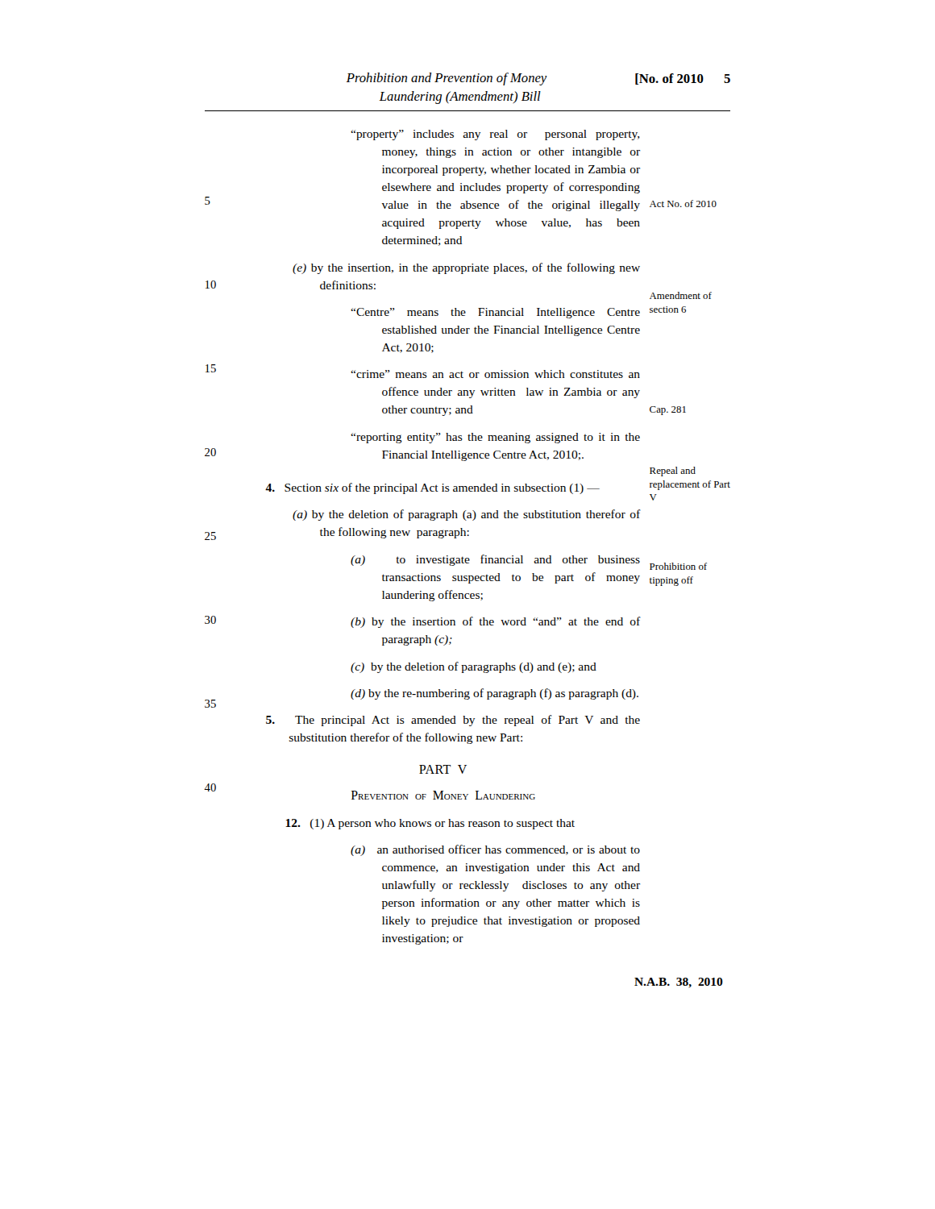Prohibition and Prevention of Money Laundering (Amendment) Bill
[No. of 2010 5
5
10
15
20
25
30
35
40
“property” includes any real or personal property, money, things in action or other intangible or incorporeal property, whether located in Zambia or elsewhere and includes property of corresponding value in the absence of the original illegally acquired property whose value, has been determined; and
(e) by the insertion, in the appropriate places, of the following new definitions:
“Centre” means the Financial Intelligence Centre established under the Financial Intelligence Centre Act, 2010;
“crime” means an act or omission which constitutes an offence under any written law in Zambia or any other country; and
“reporting entity” has the meaning assigned to it in the Financial Intelligence Centre Act, 2010;.
4. Section six of the principal Act is amended in subsection (1) —
(a) by the deletion of paragraph (a) and the substitution therefor of the following new paragraph:
(a) to investigate financial and other business transactions suspected to be part of money laundering offences;
(b) by the insertion of the word “and” at the end of paragraph (c);
(c) by the deletion of paragraphs (d) and (e); and
(d) by the re-numbering of paragraph (f) as paragraph (d).
5. The principal Act is amended by the repeal of Part V and the substitution therefor of the following new Part:
PART V
Prevention of Money Laundering
12. (1) A person who knows or has reason to suspect that
(a) an authorised officer has commenced, or is about to commence, an investigation under this Act and unlawfully or recklessly discloses to any other person information or any other matter which is likely to prejudice that investigation or proposed investigation; or
Act No. of 2010
Amendment of section 6
Cap. 281
Repeal and replacement of Part V
Prohibition of tipping off
N.A.B. 38, 2010